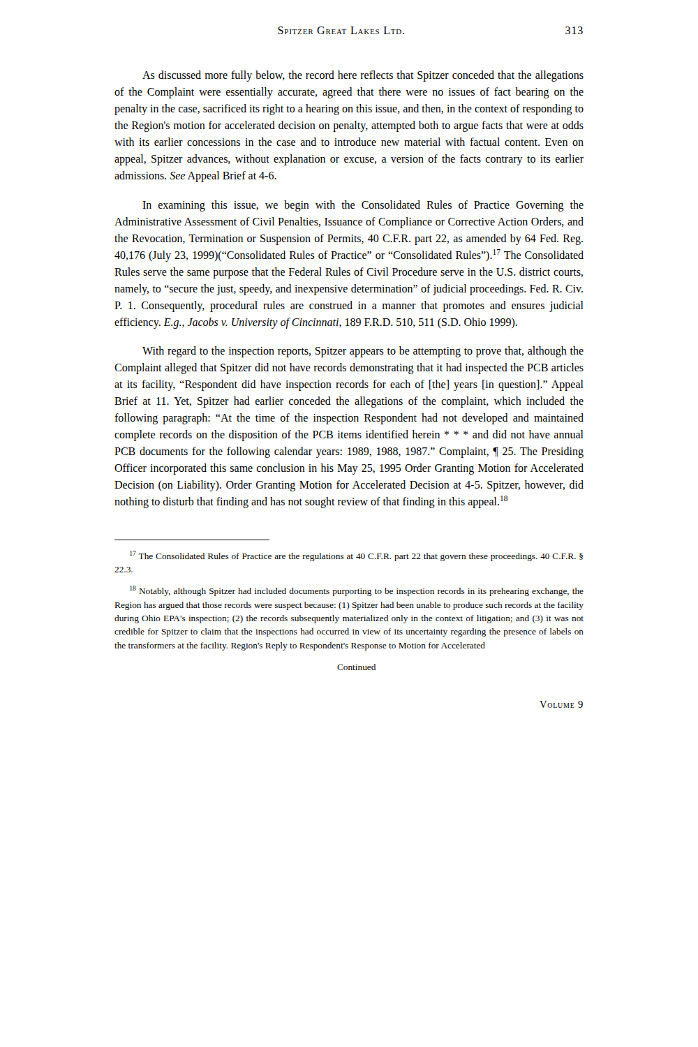Spitzer Great Lakes Ltd. 313
As discussed more fully below, the record here reflects that Spitzer conceded that the allegations of the Complaint were essentially accurate, agreed that there were no issues of fact bearing on the penalty in the case, sacrificed its right to a hearing on this issue, and then, in the context of responding to the Region's motion for accelerated decision on penalty, attempted both to argue facts that were at odds with its earlier concessions in the case and to introduce new material with factual content. Even on appeal, Spitzer advances, without explanation or excuse, a version of the facts contrary to its earlier admissions. See Appeal Brief at 4-6.
In examining this issue, we begin with the Consolidated Rules of Practice Governing the Administrative Assessment of Civil Penalties, Issuance of Compliance or Corrective Action Orders, and the Revocation, Termination or Suspension of Permits, 40 C.F.R. part 22, as amended by 64 Fed. Reg. 40,176 (July 23, 1999)(“Consolidated Rules of Practice” or “Consolidated Rules”).17 The Consolidated Rules serve the same purpose that the Federal Rules of Civil Procedure serve in the U.S. district courts, namely, to “secure the just, speedy, and inexpensive determination” of judicial proceedings. Fed. R. Civ. P. 1. Consequently, procedural rules are construed in a manner that promotes and ensures judicial efficiency. E.g., Jacobs v. University of Cincinnati, 189 F.R.D. 510, 511 (S.D. Ohio 1999).
With regard to the inspection reports, Spitzer appears to be attempting to prove that, although the Complaint alleged that Spitzer did not have records demonstrating that it had inspected the PCB articles at its facility, “Respondent did have inspection records for each of [the] years [in question].” Appeal Brief at 11. Yet, Spitzer had earlier conceded the allegations of the complaint, which included the following paragraph: “At the time of the inspection Respondent had not developed and maintained complete records on the disposition of the PCB items identified herein * * * and did not have annual PCB documents for the following calendar years: 1989, 1988, 1987.” Complaint, ¶ 25. The Presiding Officer incorporated this same conclusion in his May 25, 1995 Order Granting Motion for Accelerated Decision (on Liability). Order Granting Motion for Accelerated Decision at 4-5. Spitzer, however, did nothing to disturb that finding and has not sought review of that finding in this appeal.18
17 The Consolidated Rules of Practice are the regulations at 40 C.F.R. part 22 that govern these proceedings. 40 C.F.R. § 22.3.
18 Notably, although Spitzer had included documents purporting to be inspection records in its prehearing exchange, the Region has argued that those records were suspect because: (1) Spitzer had been unable to produce such records at the facility during Ohio EPA's inspection; (2) the records subsequently materialized only in the context of litigation; and (3) it was not credible for Spitzer to claim that the inspections had occurred in view of its uncertainty regarding the presence of labels on the transformers at the facility. Region's Reply to Respondent's Response to Motion for Accelerated
Continued
Volume 9